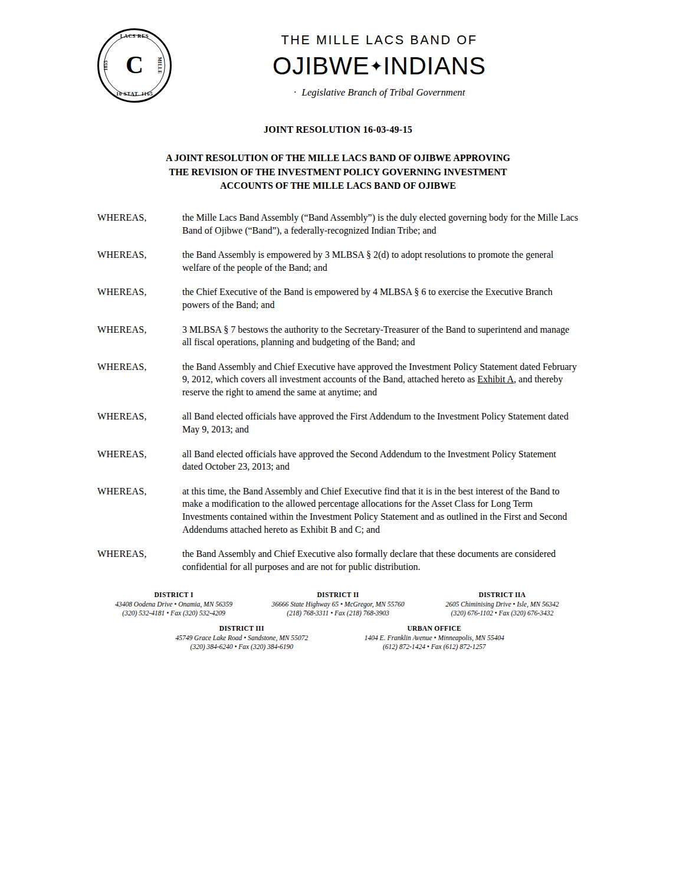LACS RES 1855 MILLE C 10 STAT. 1165
THE MILLE LACS BAND OF
OJIBWE✦INDIANS
Legislative Branch of Tribal Government
JOINT RESOLUTION 16-03-49-15
A Joint Resolution of the Mille Lacs Band of Ojibwe Approving the Revision of the Investment Policy Governing Investment Accounts of the Mille Lacs Band of Ojibwe
Whereas,
the Mille Lacs Band Assembly (“Band Assembly”) is the duly elected governing body for the Mille Lacs Band of Ojibwe (“Band”), a federally-recognized Indian Tribe; and
Whereas,
the Band Assembly is empowered by 3 MLBSA § 2(d) to adopt resolutions to promote the general welfare of the people of the Band; and
Whereas,
the Chief Executive of the Band is empowered by 4 MLBSA § 6 to exercise the Executive Branch powers of the Band; and
Whereas,
3 MLBSA § 7 bestows the authority to the Secretary-Treasurer of the Band to superintend and manage all fiscal operations, planning and budgeting of the Band; and
Whereas,
the Band Assembly and Chief Executive have approved the Investment Policy Statement dated February 9, 2012, which covers all investment accounts of the Band, attached hereto as Exhibit A, and thereby reserve the right to amend the same at anytime; and
Whereas,
all Band elected officials have approved the First Addendum to the Investment Policy Statement dated May 9, 2013; and
Whereas,
all Band elected officials have approved the Second Addendum to the Investment Policy Statement dated October 23, 2013; and
Whereas,
at this time, the Band Assembly and Chief Executive find that it is in the best interest of the Band to make a modification to the allowed percentage allocations for the Asset Class for Long Term Investments contained within the Investment Policy Statement and as outlined in the First and Second Addendums attached hereto as Exhibit B and C; and
Whereas,
the Band Assembly and Chief Executive also formally declare that these documents are considered confidential for all purposes and are not for public distribution.
DISTRICT I
43408 Oodena Drive • Onamia, MN 56359
(320) 532-4181 • Fax (320) 532-4209
DISTRICT II
36666 State Highway 65 • McGregor, MN 55760
(218) 768-3311 • Fax (218) 768-3903
DISTRICT IIA
2605 Chiminising Drive • Isle, MN 56342
(320) 676-1102 • Fax (320) 676-3432
DISTRICT III
45749 Grace Lake Road • Sandstone, MN 55072
(320) 384-6240 • Fax (320) 384-6190
URBAN OFFICE
1404 E. Franklin Avenue • Minneapolis, MN 55404
(612) 872-1424 • Fax (612) 872-1257